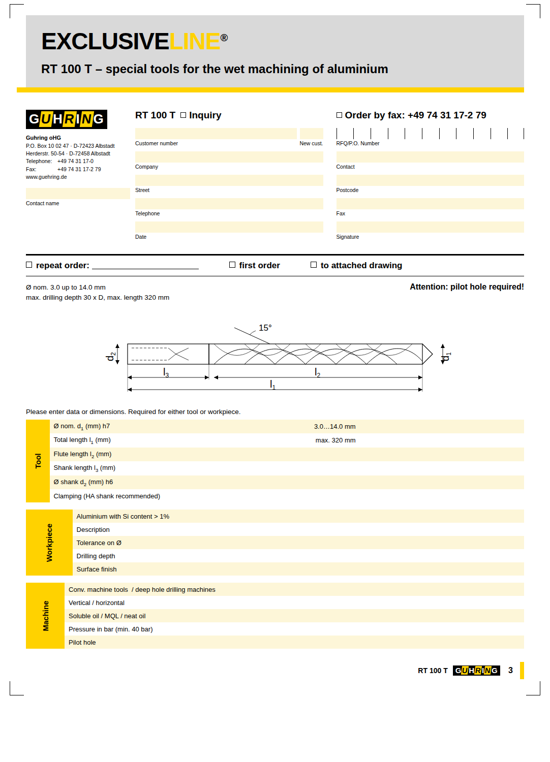EXCLUSIVELINE®
RT 100 T – special tools for the wet machining of aluminium
GUHRING
Guhring oHG
P.O. Box 10 02 47 · D-72423 Albstadt
Herderstr. 50-54 · D-72458 Albstadt
Telephone:+49 74 31 17-0
Fax:+49 74 31 17-2 79
www.guehring.de
Contact name
RT 100 T Inquiry
Customer number New cust.
Company
Street
Telephone
Date
Order by fax: +49 74 31 17-2 79
RFQ/P.O. Number
Contact
Postcode
Fax
Signature
repeat order: first order to attached drawing
Ø nom. 3.0 up to 14.0 mm
max. drilling depth 30 x D, max. length 320 mm
Attention: pilot hole required!
15° d2 d1 l3 l2 l1
Please enter data or dimensions. Required for either tool or workpiece.
| Tool | Ø nom. d 1 (mm) h7 | 3.0…14.0 mm | |
| Total length l 1 (mm) | max. 320 mm | |
| Flute length l 2 (mm) | |
| Shank length l 3 (mm) | |
| Ø shank d 2 (mm) h6 | |
| Clamping (HA shank recommended) | |
| Workpiece | Aluminium with Si content > 1% | |
| Description | |
| Tolerance on Ø | |
| Drilling depth | |
| Surface finish | |
| Machine | Conv. machine tools / deep hole drilling machines | |
| Vertical / horizontal | |
| Soluble oil / MQL / neat oil | |
| Pressure in bar (min. 40 bar) | |
| Pilot hole | |
RT 100 T GUHRING 3